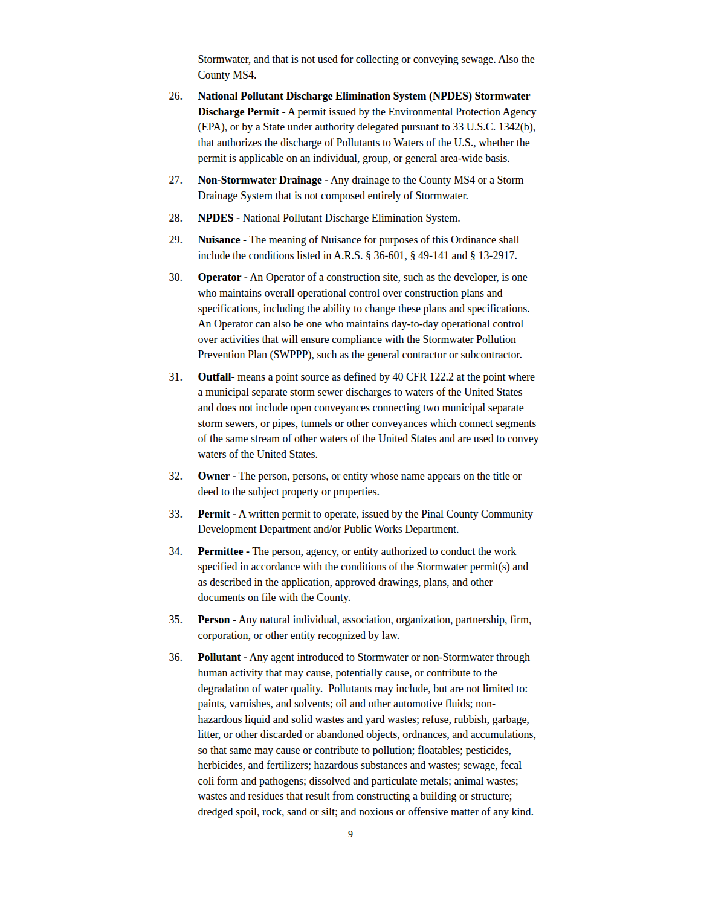Stormwater, and that is not used for collecting or conveying sewage. Also the County MS4.
26. National Pollutant Discharge Elimination System (NPDES) Stormwater Discharge Permit - A permit issued by the Environmental Protection Agency (EPA), or by a State under authority delegated pursuant to 33 U.S.C. 1342(b), that authorizes the discharge of Pollutants to Waters of the U.S., whether the permit is applicable on an individual, group, or general area-wide basis.
27. Non-Stormwater Drainage - Any drainage to the County MS4 or a Storm Drainage System that is not composed entirely of Stormwater.
28. NPDES - National Pollutant Discharge Elimination System.
29. Nuisance - The meaning of Nuisance for purposes of this Ordinance shall include the conditions listed in A.R.S. § 36-601, § 49-141 and § 13-2917.
30. Operator - An Operator of a construction site, such as the developer, is one who maintains overall operational control over construction plans and specifications, including the ability to change these plans and specifications. An Operator can also be one who maintains day-to-day operational control over activities that will ensure compliance with the Stormwater Pollution Prevention Plan (SWPPP), such as the general contractor or subcontractor.
31. Outfall- means a point source as defined by 40 CFR 122.2 at the point where a municipal separate storm sewer discharges to waters of the United States and does not include open conveyances connecting two municipal separate storm sewers, or pipes, tunnels or other conveyances which connect segments of the same stream of other waters of the United States and are used to convey waters of the United States.
32. Owner - The person, persons, or entity whose name appears on the title or deed to the subject property or properties.
33. Permit - A written permit to operate, issued by the Pinal County Community Development Department and/or Public Works Department.
34. Permittee - The person, agency, or entity authorized to conduct the work specified in accordance with the conditions of the Stormwater permit(s) and as described in the application, approved drawings, plans, and other documents on file with the County.
35. Person - Any natural individual, association, organization, partnership, firm, corporation, or other entity recognized by law.
36. Pollutant - Any agent introduced to Stormwater or non-Stormwater through human activity that may cause, potentially cause, or contribute to the degradation of water quality. Pollutants may include, but are not limited to: paints, varnishes, and solvents; oil and other automotive fluids; non-hazardous liquid and solid wastes and yard wastes; refuse, rubbish, garbage, litter, or other discarded or abandoned objects, ordnances, and accumulations, so that same may cause or contribute to pollution; floatables; pesticides, herbicides, and fertilizers; hazardous substances and wastes; sewage, fecal coli form and pathogens; dissolved and particulate metals; animal wastes; wastes and residues that result from constructing a building or structure; dredged spoil, rock, sand or silt; and noxious or offensive matter of any kind.
9